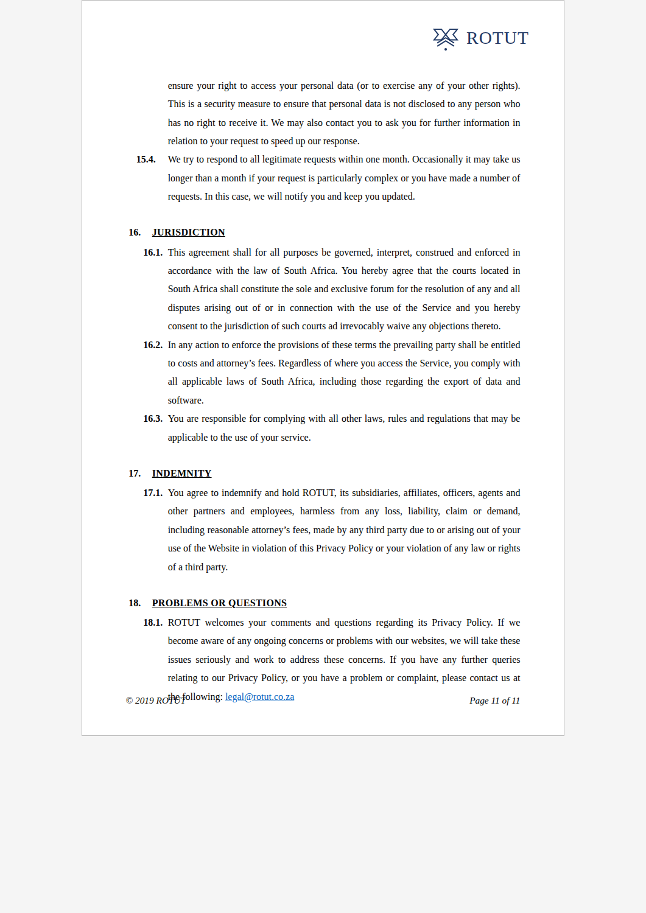ROTUT
ensure your right to access your personal data (or to exercise any of your other rights). This is a security measure to ensure that personal data is not disclosed to any person who has no right to receive it. We may also contact you to ask you for further information in relation to your request to speed up our response.
15.4.
We try to respond to all legitimate requests within one month. Occasionally it may take us longer than a month if your request is particularly complex or you have made a number of requests. In this case, we will notify you and keep you updated.
16.
JURISDICTION
16.1.
This agreement shall for all purposes be governed, interpret, construed and enforced in accordance with the law of South Africa. You hereby agree that the courts located in South Africa shall constitute the sole and exclusive forum for the resolution of any and all disputes arising out of or in connection with the use of the Service and you hereby consent to the jurisdiction of such courts ad irrevocably waive any objections thereto.
16.2.
In any action to enforce the provisions of these terms the prevailing party shall be entitled to costs and attorney’s fees. Regardless of where you access the Service, you comply with all applicable laws of South Africa, including those regarding the export of data and software.
16.3.
You are responsible for complying with all other laws, rules and regulations that may be applicable to the use of your service.
17.
INDEMNITY
17.1.
You agree to indemnify and hold ROTUT, its subsidiaries, affiliates, officers, agents and other partners and employees, harmless from any loss, liability, claim or demand, including reasonable attorney’s fees, made by any third party due to or arising out of your use of the Website in violation of this Privacy Policy or your violation of any law or rights of a third party.
18.
PROBLEMS OR QUESTIONS
18.1.
ROTUT welcomes your comments and questions regarding its Privacy Policy. If we become aware of any ongoing concerns or problems with our websites, we will take these issues seriously and work to address these concerns. If you have any further queries relating to our Privacy Policy, or you have a problem or complaint, please contact us at the following: legal@rotut.co.za
© 2019 ROTUT
Page 11 of 11